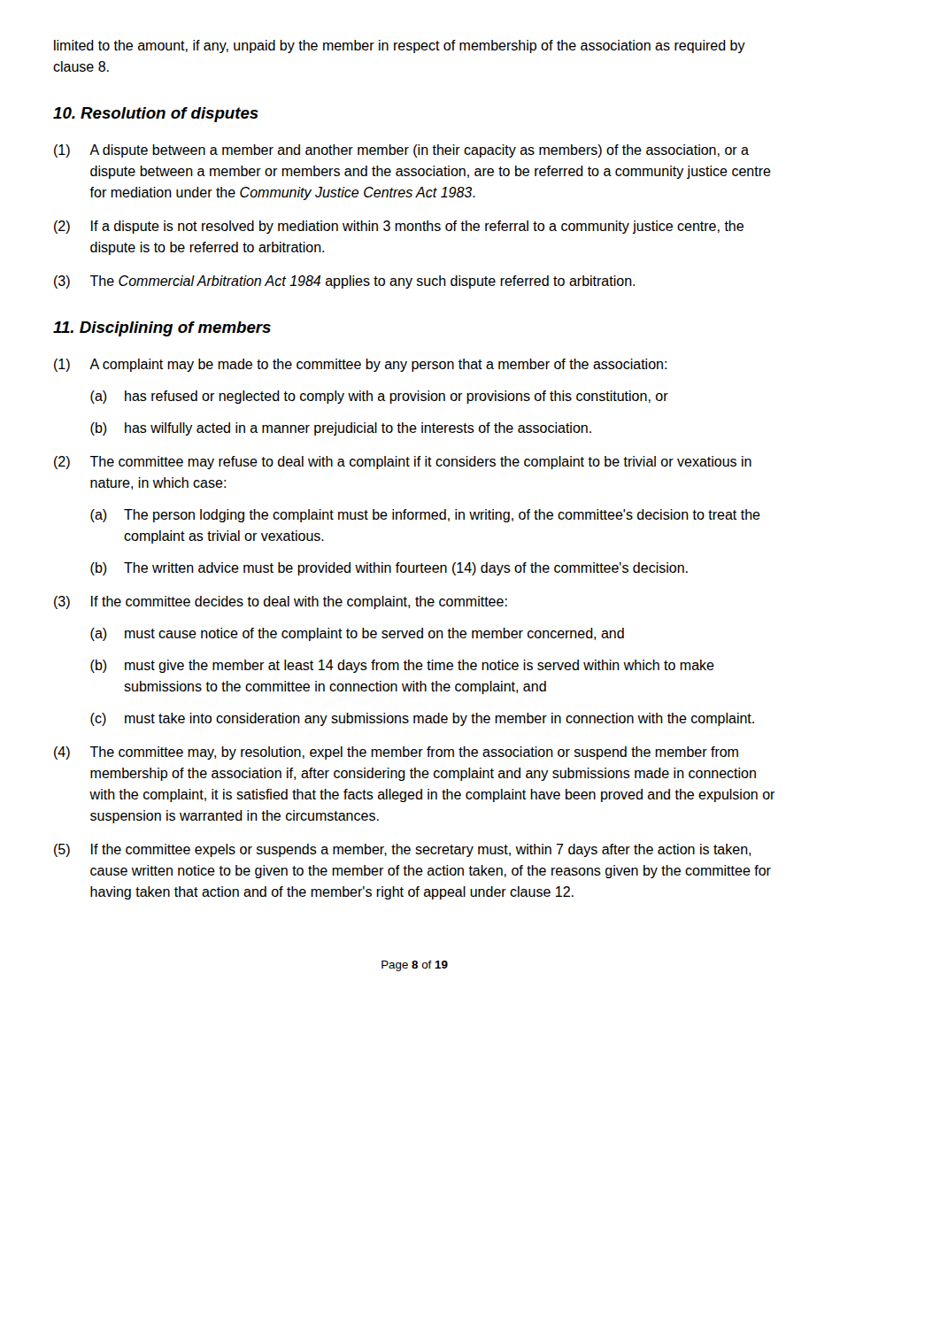limited to the amount, if any, unpaid by the member in respect of membership of the association as required by clause 8.
10. Resolution of disputes
(1) A dispute between a member and another member (in their capacity as members) of the association, or a dispute between a member or members and the association, are to be referred to a community justice centre for mediation under the Community Justice Centres Act 1983.
(2) If a dispute is not resolved by mediation within 3 months of the referral to a community justice centre, the dispute is to be referred to arbitration.
(3) The Commercial Arbitration Act 1984 applies to any such dispute referred to arbitration.
11. Disciplining of members
(1) A complaint may be made to the committee by any person that a member of the association:
(a) has refused or neglected to comply with a provision or provisions of this constitution, or
(b) has wilfully acted in a manner prejudicial to the interests of the association.
(2) The committee may refuse to deal with a complaint if it considers the complaint to be trivial or vexatious in nature, in which case:
(a) The person lodging the complaint must be informed, in writing, of the committee's decision to treat the complaint as trivial or vexatious.
(b) The written advice must be provided within fourteen (14) days of the committee's decision.
(3) If the committee decides to deal with the complaint, the committee:
(a) must cause notice of the complaint to be served on the member concerned, and
(b) must give the member at least 14 days from the time the notice is served within which to make submissions to the committee in connection with the complaint, and
(c) must take into consideration any submissions made by the member in connection with the complaint.
(4) The committee may, by resolution, expel the member from the association or suspend the member from membership of the association if, after considering the complaint and any submissions made in connection with the complaint, it is satisfied that the facts alleged in the complaint have been proved and the expulsion or suspension is warranted in the circumstances.
(5) If the committee expels or suspends a member, the secretary must, within 7 days after the action is taken, cause written notice to be given to the member of the action taken, of the reasons given by the committee for having taken that action and of the member's right of appeal under clause 12.
Page 8 of 19